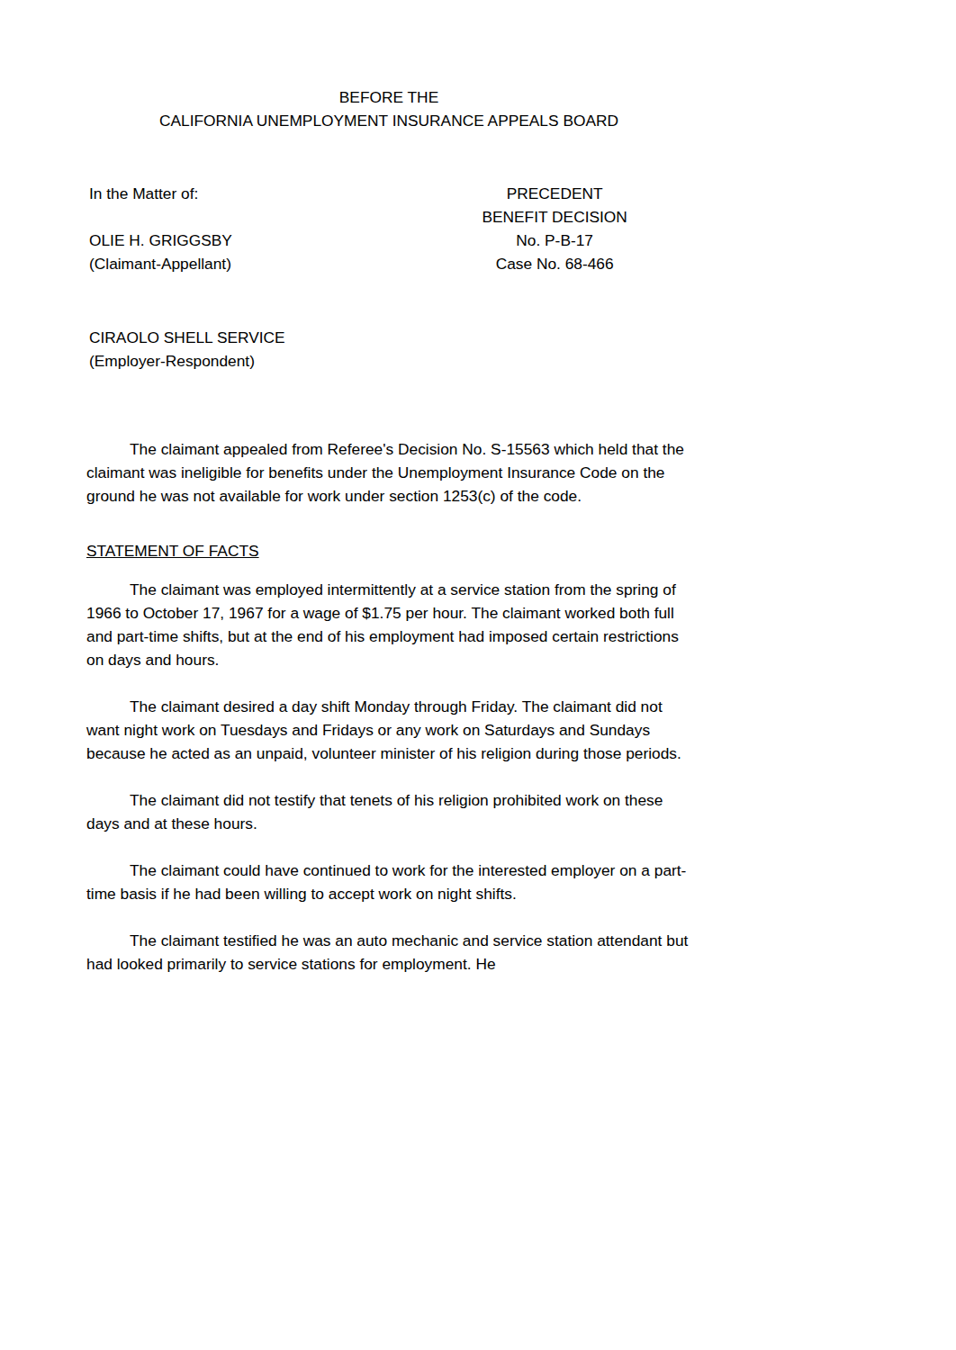BEFORE THE
CALIFORNIA UNEMPLOYMENT INSURANCE APPEALS BOARD
| In the Matter of: OLIE H. GRIGGSBY (Claimant-Appellant) | PRECEDENT BENEFIT DECISION No. P-B-17 Case No. 68-466 |
| CIRAOLO SHELL SERVICE (Employer-Respondent) | |
The claimant appealed from Referee's Decision No. S-15563 which held that the claimant was ineligible for benefits under the Unemployment Insurance Code on the ground he was not available for work under section 1253(c) of the code.
STATEMENT OF FACTS
The claimant was employed intermittently at a service station from the spring of 1966 to October 17, 1967 for a wage of $1.75 per hour. The claimant worked both full and part-time shifts, but at the end of his employment had imposed certain restrictions on days and hours.
The claimant desired a day shift Monday through Friday. The claimant did not want night work on Tuesdays and Fridays or any work on Saturdays and Sundays because he acted as an unpaid, volunteer minister of his religion during those periods.
The claimant did not testify that tenets of his religion prohibited work on these days and at these hours.
The claimant could have continued to work for the interested employer on a part-time basis if he had been willing to accept work on night shifts.
The claimant testified he was an auto mechanic and service station attendant but had looked primarily to service stations for employment. He